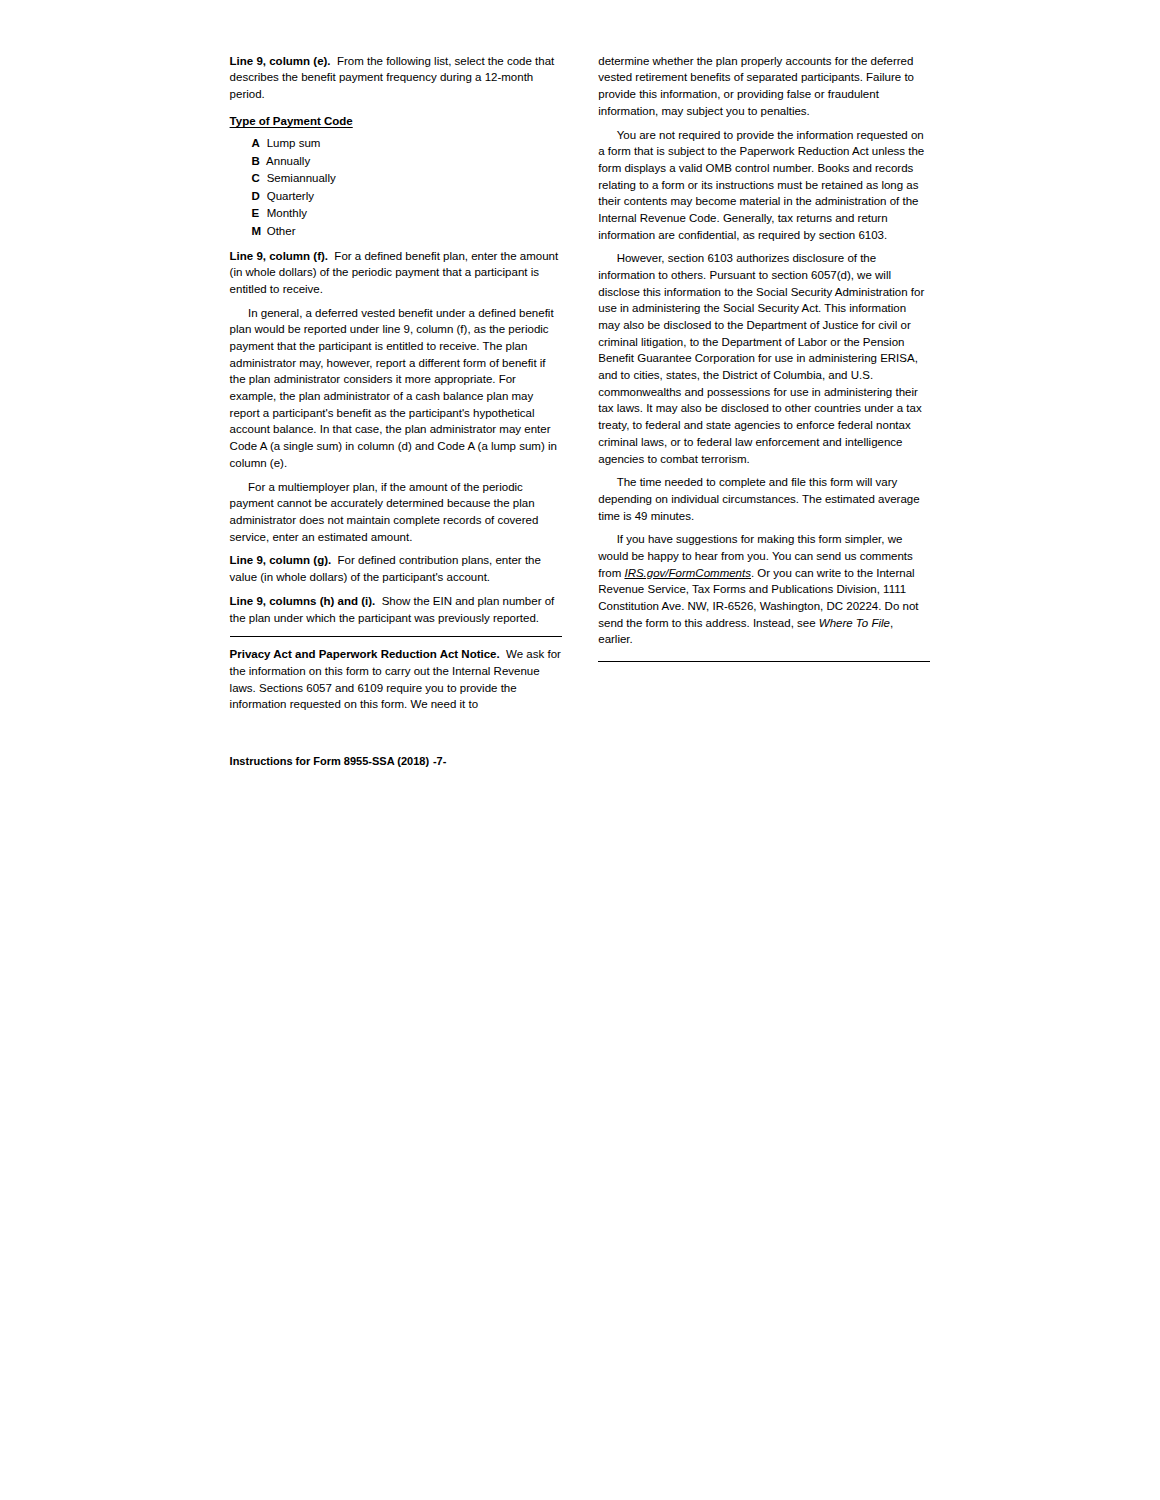Line 9, column (e). From the following list, select the code that describes the benefit payment frequency during a 12-month period.
Type of Payment Code
A Lump sum
B Annually
C Semiannually
D Quarterly
E Monthly
M Other
Line 9, column (f). For a defined benefit plan, enter the amount (in whole dollars) of the periodic payment that a participant is entitled to receive.
In general, a deferred vested benefit under a defined benefit plan would be reported under line 9, column (f), as the periodic payment that the participant is entitled to receive. The plan administrator may, however, report a different form of benefit if the plan administrator considers it more appropriate. For example, the plan administrator of a cash balance plan may report a participant's benefit as the participant's hypothetical account balance. In that case, the plan administrator may enter Code A (a single sum) in column (d) and Code A (a lump sum) in column (e).
For a multiemployer plan, if the amount of the periodic payment cannot be accurately determined because the plan administrator does not maintain complete records of covered service, enter an estimated amount.
Line 9, column (g). For defined contribution plans, enter the value (in whole dollars) of the participant's account.
Line 9, columns (h) and (i). Show the EIN and plan number of the plan under which the participant was previously reported.
Privacy Act and Paperwork Reduction Act Notice. We ask for the information on this form to carry out the Internal Revenue laws. Sections 6057 and 6109 require you to provide the information requested on this form. We need it to
determine whether the plan properly accounts for the deferred vested retirement benefits of separated participants. Failure to provide this information, or providing false or fraudulent information, may subject you to penalties.
You are not required to provide the information requested on a form that is subject to the Paperwork Reduction Act unless the form displays a valid OMB control number. Books and records relating to a form or its instructions must be retained as long as their contents may become material in the administration of the Internal Revenue Code. Generally, tax returns and return information are confidential, as required by section 6103.
However, section 6103 authorizes disclosure of the information to others. Pursuant to section 6057(d), we will disclose this information to the Social Security Administration for use in administering the Social Security Act. This information may also be disclosed to the Department of Justice for civil or criminal litigation, to the Department of Labor or the Pension Benefit Guarantee Corporation for use in administering ERISA, and to cities, states, the District of Columbia, and U.S. commonwealths and possessions for use in administering their tax laws. It may also be disclosed to other countries under a tax treaty, to federal and state agencies to enforce federal nontax criminal laws, or to federal law enforcement and intelligence agencies to combat terrorism.
The time needed to complete and file this form will vary depending on individual circumstances. The estimated average time is 49 minutes.
If you have suggestions for making this form simpler, we would be happy to hear from you. You can send us comments from IRS.gov/FormComments. Or you can write to the Internal Revenue Service, Tax Forms and Publications Division, 1111 Constitution Ave. NW, IR-6526, Washington, DC 20224. Do not send the form to this address. Instead, see Where To File, earlier.
Instructions for Form 8955-SSA (2018) -7-